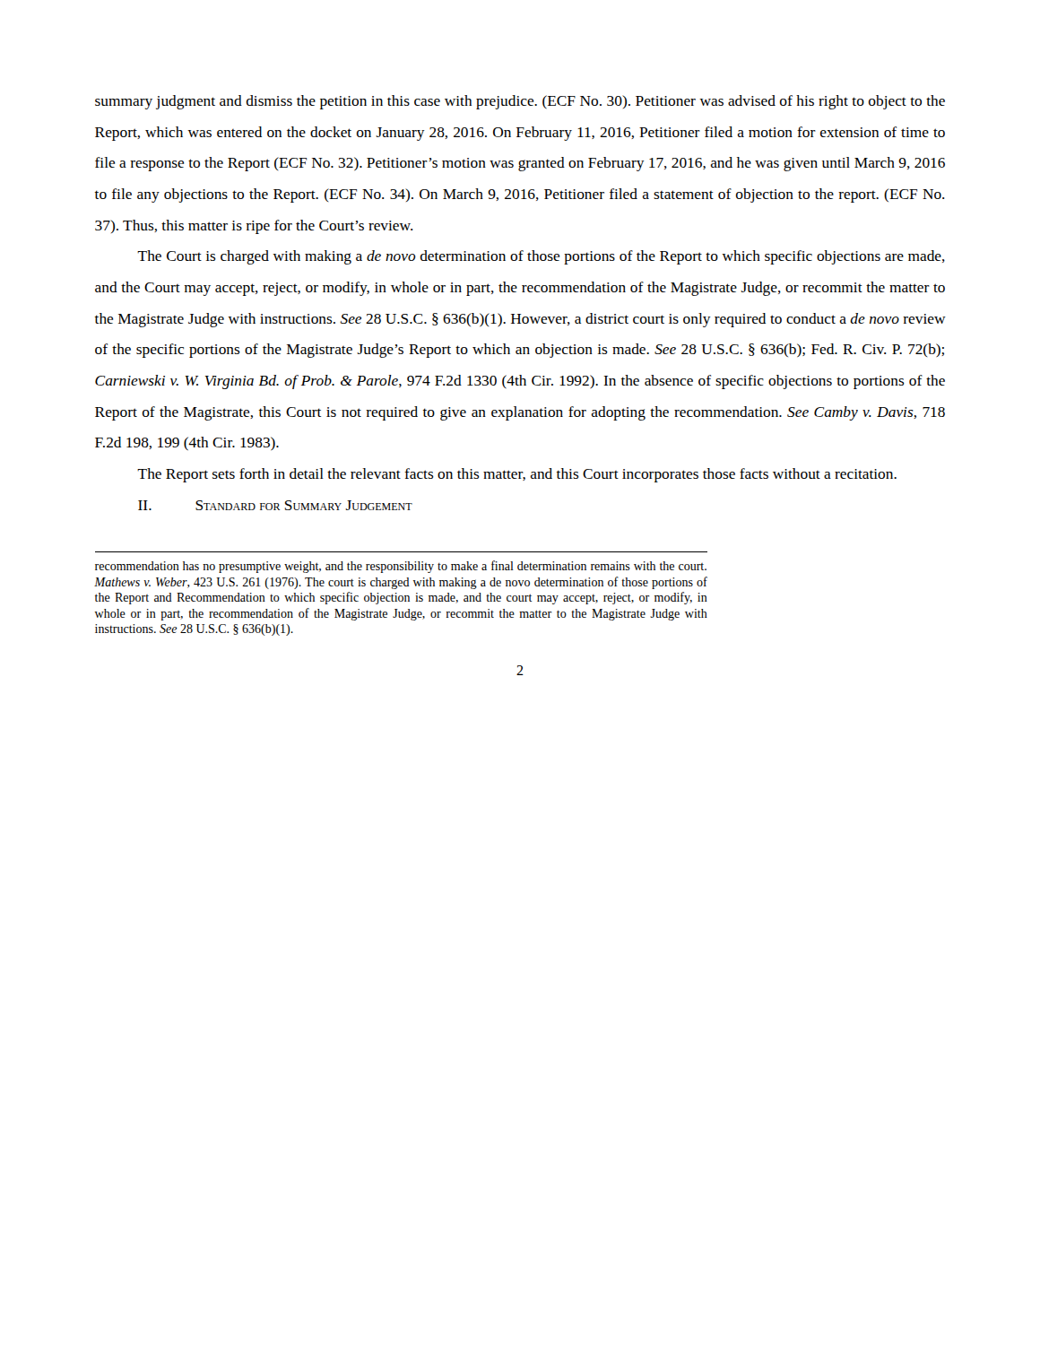summary judgment and dismiss the petition in this case with prejudice. (ECF No. 30). Petitioner was advised of his right to object to the Report, which was entered on the docket on January 28, 2016. On February 11, 2016, Petitioner filed a motion for extension of time to file a response to the Report (ECF No. 32). Petitioner’s motion was granted on February 17, 2016, and he was given until March 9, 2016 to file any objections to the Report. (ECF No. 34). On March 9, 2016, Petitioner filed a statement of objection to the report. (ECF No. 37). Thus, this matter is ripe for the Court’s review.
The Court is charged with making a de novo determination of those portions of the Report to which specific objections are made, and the Court may accept, reject, or modify, in whole or in part, the recommendation of the Magistrate Judge, or recommit the matter to the Magistrate Judge with instructions. See 28 U.S.C. § 636(b)(1). However, a district court is only required to conduct a de novo review of the specific portions of the Magistrate Judge’s Report to which an objection is made. See 28 U.S.C. § 636(b); Fed. R. Civ. P. 72(b); Carniewski v. W. Virginia Bd. of Prob. & Parole, 974 F.2d 1330 (4th Cir. 1992). In the absence of specific objections to portions of the Report of the Magistrate, this Court is not required to give an explanation for adopting the recommendation. See Camby v. Davis, 718 F.2d 198, 199 (4th Cir. 1983).
The Report sets forth in detail the relevant facts on this matter, and this Court incorporates those facts without a recitation.
II. Standard for Summary Judgement
recommendation has no presumptive weight, and the responsibility to make a final determination remains with the court. Mathews v. Weber, 423 U.S. 261 (1976). The court is charged with making a de novo determination of those portions of the Report and Recommendation to which specific objection is made, and the court may accept, reject, or modify, in whole or in part, the recommendation of the Magistrate Judge, or recommit the matter to the Magistrate Judge with instructions. See 28 U.S.C. § 636(b)(1).
2